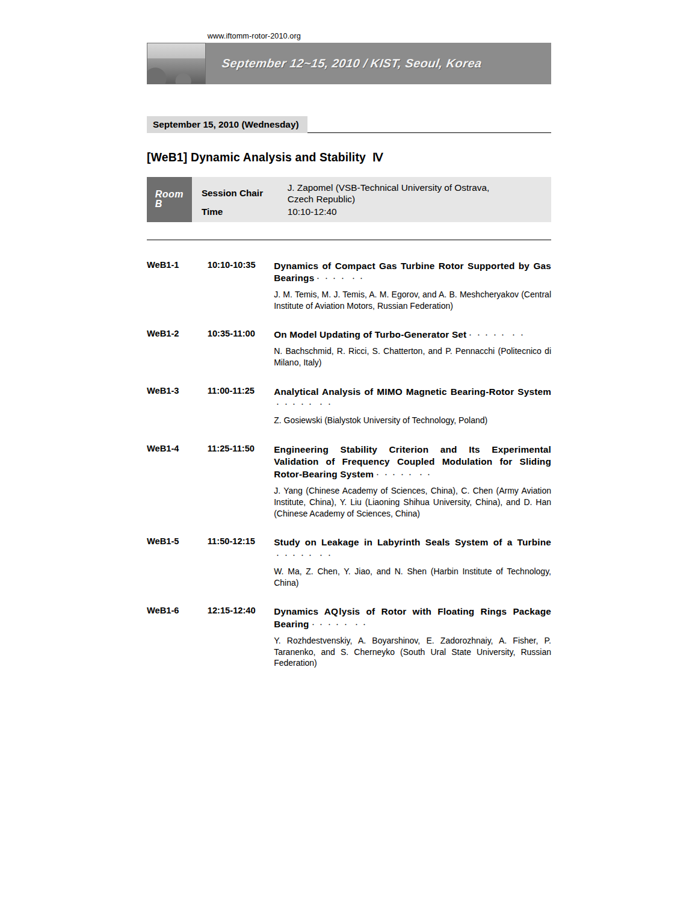www.iftomm-rotor-2010.org
September 12~15, 2010 / KIST, Seoul, Korea
September 15, 2010 (Wednesday)
[WeB1] Dynamic Analysis and Stability Ⅳ
Room
B
Session Chair
J. Zapomel (VSB-Technical University of Ostrava,
Czech Republic)
Time
10:10-12:40
WeB1-1
10:10-10:35
Dynamics of Compact Gas Turbine Rotor Supported by Gas Bearingsᆞᆞᆞᆞ ᆞᆞ
J. M. Temis, M. J. Temis, A. M. Egorov, and A. B. Meshcheryakov (Central Institute of Aviation Motors, Russian Federation)
WeB1-2
10:35-11:00
On Model Updating of Turbo-Generator Setᆞᆞᆞᆞᆞ ᆞᆞ
N. Bachschmid, R. Ricci, S. Chatterton, and P. Pennacchi (Politecnico di Milano, Italy)
WeB1-3
11:00-11:25
Analytical Analysis of MIMO Magnetic Bearing-Rotor Systemᆞᆞᆞᆞᆞ ᆞᆞ
Z. Gosiewski (Bialystok University of Technology, Poland)
WeB1-4
11:25-11:50
Engineering Stability Criterion and Its Experimental Validation of Frequency Coupled Modulation for Sliding Rotor-Bearing Systemᆞᆞᆞᆞᆞ ᆞᆞ
J. Yang (Chinese Academy of Sciences, China), C. Chen (Army Aviation Institute, China), Y. Liu (Liaoning Shihua University, China), and D. Han (Chinese Academy of Sciences, China)
WeB1-5
11:50-12:15
Study on Leakage in Labyrinth Seals System of a Turbineᆞᆞᆞᆞᆞ ᆞᆞ
W. Ma, Z. Chen, Y. Jiao, and N. Shen (Harbin Institute of Technology, China)
WeB1-6
12:15-12:40
Dynamics AQlysis of Rotor with Floating Rings Package Bearingᆞᆞᆞᆞᆞ ᆞᆞ
Y. Rozhdestvenskiy, A. Boyarshinov, E. Zadorozhnaiy, A. Fisher, P. Taranenko, and S. Cherneyko (South Ural State University, Russian Federation)